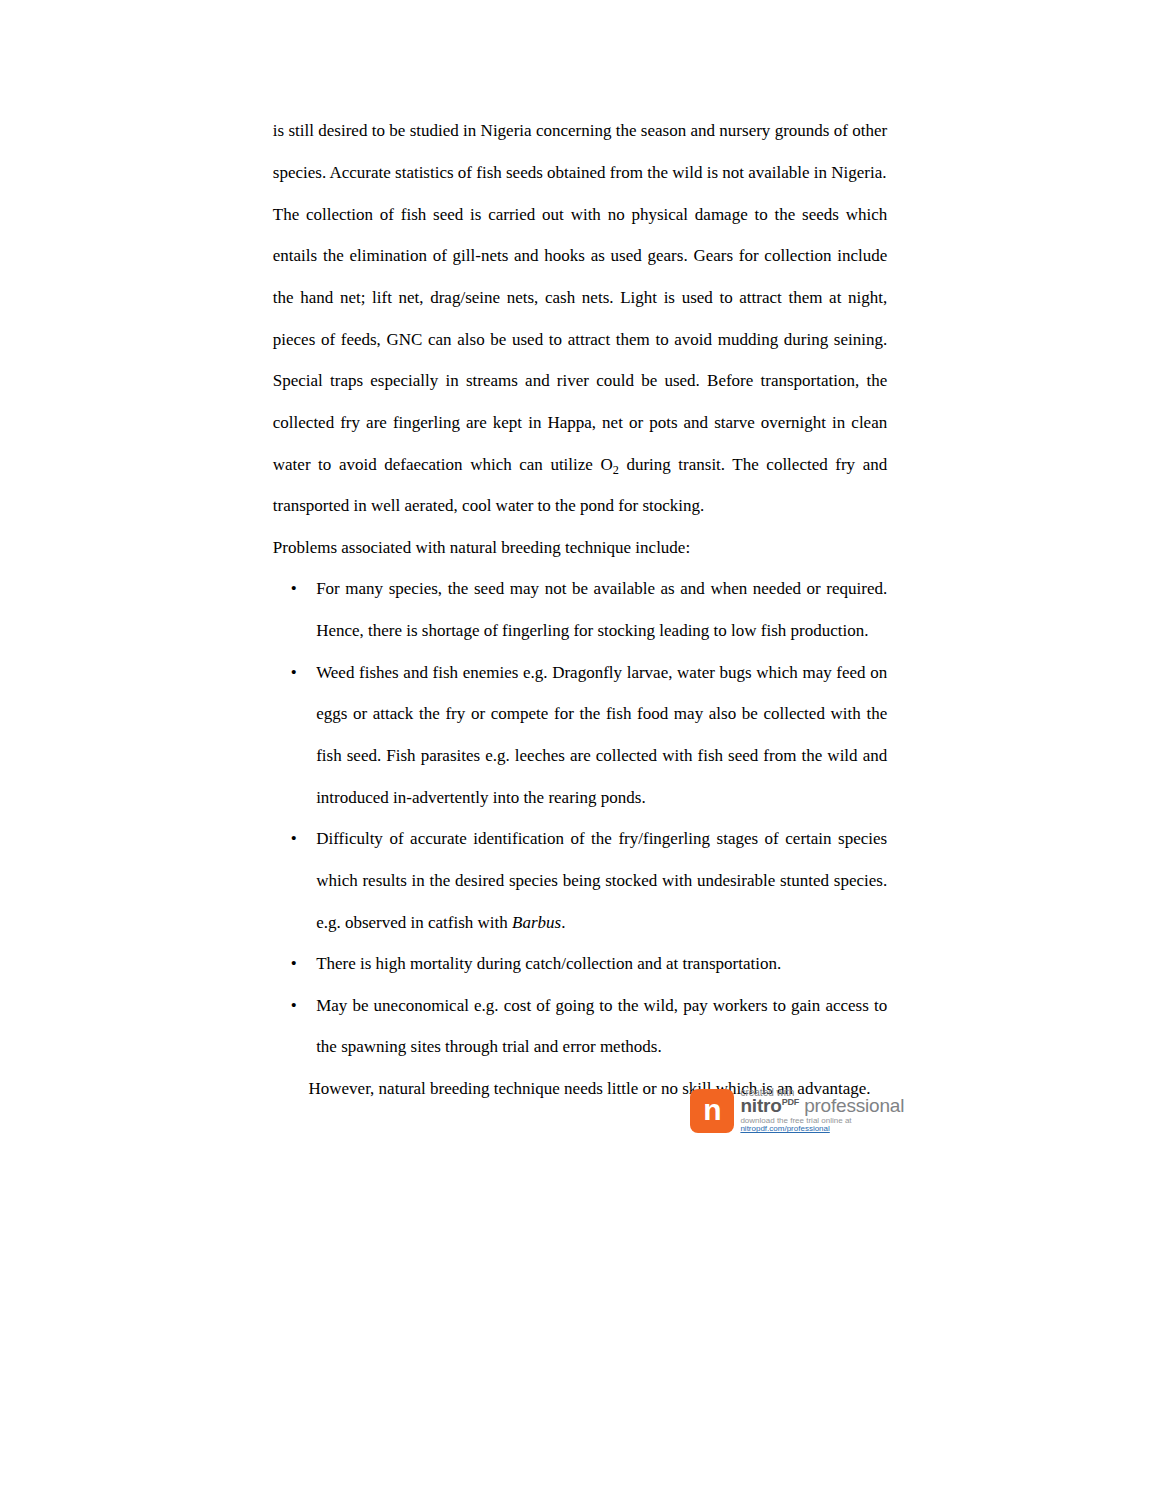is still desired to be studied in Nigeria concerning the season and nursery grounds of other species. Accurate statistics of fish seeds obtained from the wild is not available in Nigeria.
The collection of fish seed is carried out with no physical damage to the seeds which entails the elimination of gill-nets and hooks as used gears. Gears for collection include the hand net; lift net, drag/seine nets, cash nets. Light is used to attract them at night, pieces of feeds, GNC can also be used to attract them to avoid mudding during seining. Special traps especially in streams and river could be used. Before transportation, the collected fry are fingerling are kept in Happa, net or pots and starve overnight in clean water to avoid defaecation which can utilize O2 during transit. The collected fry and transported in well aerated, cool water to the pond for stocking.
Problems associated with natural breeding technique include:
For many species, the seed may not be available as and when needed or required. Hence, there is shortage of fingerling for stocking leading to low fish production.
Weed fishes and fish enemies e.g. Dragonfly larvae, water bugs which may feed on eggs or attack the fry or compete for the fish food may also be collected with the fish seed. Fish parasites e.g. leeches are collected with fish seed from the wild and introduced in-advertently into the rearing ponds.
Difficulty of accurate identification of the fry/fingerling stages of certain species which results in the desired species being stocked with undesirable stunted species. e.g. observed in catfish with Barbus.
There is high mortality during catch/collection and at transportation.
May be uneconomical e.g. cost of going to the wild, pay workers to gain access to the spawning sites through trial and error methods.
However, natural breeding technique needs little or no skill which is an advantage.
created with
nitroPDF professional
download the free trial online at nitropdf.com/professional